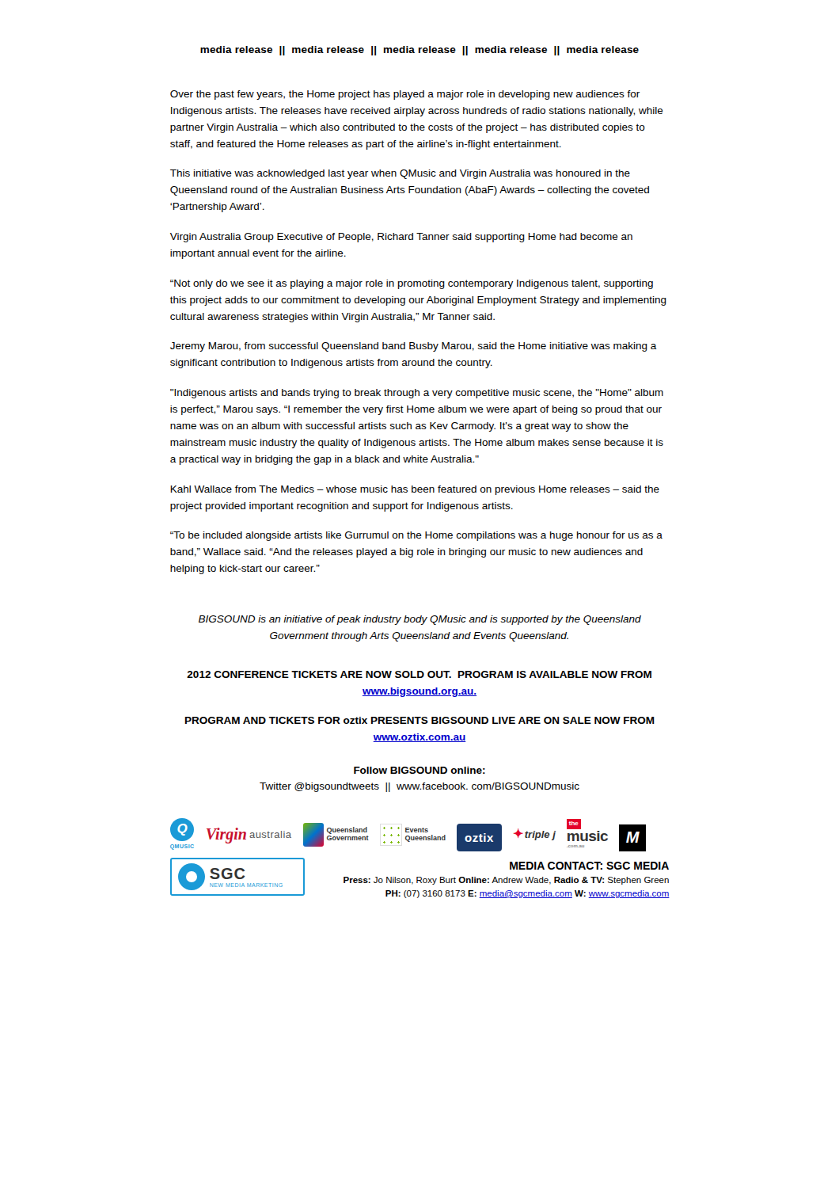media release || media release || media release || media release || media release
Over the past few years, the Home project has played a major role in developing new audiences for Indigenous artists. The releases have received airplay across hundreds of radio stations nationally, while partner Virgin Australia – which also contributed to the costs of the project – has distributed copies to staff, and featured the Home releases as part of the airline’s in-flight entertainment.
This initiative was acknowledged last year when QMusic and Virgin Australia was honoured in the Queensland round of the Australian Business Arts Foundation (AbaF) Awards – collecting the coveted ‘Partnership Award’.
Virgin Australia Group Executive of People, Richard Tanner said supporting Home had become an important annual event for the airline.
“Not only do we see it as playing a major role in promoting contemporary Indigenous talent, supporting this project adds to our commitment to developing our Aboriginal Employment Strategy and implementing cultural awareness strategies within Virgin Australia,” Mr Tanner said.
Jeremy Marou, from successful Queensland band Busby Marou, said the Home initiative was making a significant contribution to Indigenous artists from around the country.
"Indigenous artists and bands trying to break through a very competitive music scene, the "Home" album is perfect,” Marou says. “I remember the very first Home album we were apart of being so proud that our name was on an album with successful artists such as Kev Carmody. It's a great way to show the mainstream music industry the quality of Indigenous artists. The Home album makes sense because it is a practical way in bridging the gap in a black and white Australia."
Kahl Wallace from The Medics – whose music has been featured on previous Home releases – said the project provided important recognition and support for Indigenous artists.
“To be included alongside artists like Gurrumul on the Home compilations was a huge honour for us as a band,” Wallace said. “And the releases played a big role in bringing our music to new audiences and helping to kick-start our career.”
BIGSOUND is an initiative of peak industry body QMusic and is supported by the Queensland Government through Arts Queensland and Events Queensland.
2012 CONFERENCE TICKETS ARE NOW SOLD OUT. PROGRAM IS AVAILABLE NOW FROM www.bigsound.org.au.
PROGRAM AND TICKETS FOR oztix PRESENTS BIGSOUND LIVE ARE ON SALE NOW FROM www.oztix.com.au
Follow BIGSOUND online:
Twitter @bigsoundtweets || www.facebook. com/BIGSOUNDmusic
Q
QMUSIC
Virgin australia
Queensland
Government
Events
Queensland
oztix
✦triple j
the music .com.au
M
SGC
NEW MEDIA MARKETING
MEDIA CONTACT: SGC MEDIA
Press: Jo Nilson, Roxy Burt Online: Andrew Wade, Radio & TV: Stephen Green
PH: (07) 3160 8173 E: media@sgcmedia.com W: www.sgcmedia.com